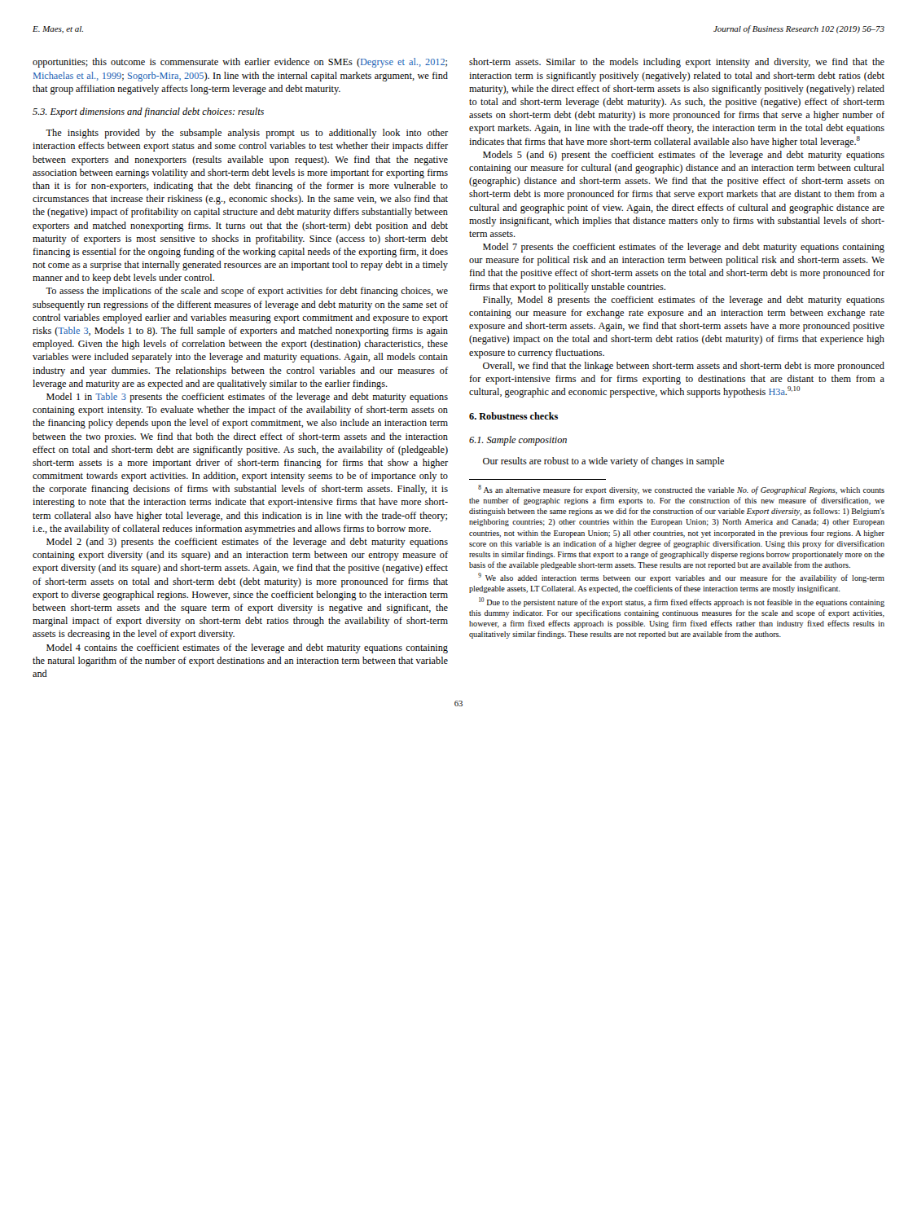E. Maes, et al.
Journal of Business Research 102 (2019) 56–73
opportunities; this outcome is commensurate with earlier evidence on SMEs (Degryse et al., 2012; Michaelas et al., 1999; Sogorb-Mira, 2005). In line with the internal capital markets argument, we find that group affiliation negatively affects long-term leverage and debt maturity.
5.3. Export dimensions and financial debt choices: results
The insights provided by the subsample analysis prompt us to additionally look into other interaction effects between export status and some control variables to test whether their impacts differ between exporters and nonexporters (results available upon request). We find that the negative association between earnings volatility and short-term debt levels is more important for exporting firms than it is for non-exporters, indicating that the debt financing of the former is more vulnerable to circumstances that increase their riskiness (e.g., economic shocks). In the same vein, we also find that the (negative) impact of profitability on capital structure and debt maturity differs substantially between exporters and matched nonexporting firms. It turns out that the (short-term) debt position and debt maturity of exporters is most sensitive to shocks in profitability. Since (access to) short-term debt financing is essential for the ongoing funding of the working capital needs of the exporting firm, it does not come as a surprise that internally generated resources are an important tool to repay debt in a timely manner and to keep debt levels under control.
To assess the implications of the scale and scope of export activities for debt financing choices, we subsequently run regressions of the different measures of leverage and debt maturity on the same set of control variables employed earlier and variables measuring export commitment and exposure to export risks (Table 3, Models 1 to 8). The full sample of exporters and matched nonexporting firms is again employed. Given the high levels of correlation between the export (destination) characteristics, these variables were included separately into the leverage and maturity equations. Again, all models contain industry and year dummies. The relationships between the control variables and our measures of leverage and maturity are as expected and are qualitatively similar to the earlier findings.
Model 1 in Table 3 presents the coefficient estimates of the leverage and debt maturity equations containing export intensity. To evaluate whether the impact of the availability of short-term assets on the financing policy depends upon the level of export commitment, we also include an interaction term between the two proxies. We find that both the direct effect of short-term assets and the interaction effect on total and short-term debt are significantly positive. As such, the availability of (pledgeable) short-term assets is a more important driver of short-term financing for firms that show a higher commitment towards export activities. In addition, export intensity seems to be of importance only to the corporate financing decisions of firms with substantial levels of short-term assets. Finally, it is interesting to note that the interaction terms indicate that export-intensive firms that have more short-term collateral also have higher total leverage, and this indication is in line with the trade-off theory; i.e., the availability of collateral reduces information asymmetries and allows firms to borrow more.
Model 2 (and 3) presents the coefficient estimates of the leverage and debt maturity equations containing export diversity (and its square) and an interaction term between our entropy measure of export diversity (and its square) and short-term assets. Again, we find that the positive (negative) effect of short-term assets on total and short-term debt (debt maturity) is more pronounced for firms that export to diverse geographical regions. However, since the coefficient belonging to the interaction term between short-term assets and the square term of export diversity is negative and significant, the marginal impact of export diversity on short-term debt ratios through the availability of short-term assets is decreasing in the level of export diversity.
Model 4 contains the coefficient estimates of the leverage and debt maturity equations containing the natural logarithm of the number of export destinations and an interaction term between that variable and
short-term assets. Similar to the models including export intensity and diversity, we find that the interaction term is significantly positively (negatively) related to total and short-term debt ratios (debt maturity), while the direct effect of short-term assets is also significantly positively (negatively) related to total and short-term leverage (debt maturity). As such, the positive (negative) effect of short-term assets on short-term debt (debt maturity) is more pronounced for firms that serve a higher number of export markets. Again, in line with the trade-off theory, the interaction term in the total debt equations indicates that firms that have more short-term collateral available also have higher total leverage.8
Models 5 (and 6) present the coefficient estimates of the leverage and debt maturity equations containing our measure for cultural (and geographic) distance and an interaction term between cultural (geographic) distance and short-term assets. We find that the positive effect of short-term assets on short-term debt is more pronounced for firms that serve export markets that are distant to them from a cultural and geographic point of view. Again, the direct effects of cultural and geographic distance are mostly insignificant, which implies that distance matters only to firms with substantial levels of short-term assets.
Model 7 presents the coefficient estimates of the leverage and debt maturity equations containing our measure for political risk and an interaction term between political risk and short-term assets. We find that the positive effect of short-term assets on the total and short-term debt is more pronounced for firms that export to politically unstable countries.
Finally, Model 8 presents the coefficient estimates of the leverage and debt maturity equations containing our measure for exchange rate exposure and an interaction term between exchange rate exposure and short-term assets. Again, we find that short-term assets have a more pronounced positive (negative) impact on the total and short-term debt ratios (debt maturity) of firms that experience high exposure to currency fluctuations.
Overall, we find that the linkage between short-term assets and short-term debt is more pronounced for export-intensive firms and for firms exporting to destinations that are distant to them from a cultural, geographic and economic perspective, which supports hypothesis H3a.9,10
6. Robustness checks
6.1. Sample composition
Our results are robust to a wide variety of changes in sample
8 As an alternative measure for export diversity, we constructed the variable No. of Geographical Regions, which counts the number of geographic regions a firm exports to. For the construction of this new measure of diversification, we distinguish between the same regions as we did for the construction of our variable Export diversity, as follows: 1) Belgium's neighboring countries; 2) other countries within the European Union; 3) North America and Canada; 4) other European countries, not within the European Union; 5) all other countries, not yet incorporated in the previous four regions. A higher score on this variable is an indication of a higher degree of geographic diversification. Using this proxy for diversification results in similar findings. Firms that export to a range of geographically disperse regions borrow proportionately more on the basis of the available pledgeable short-term assets. These results are not reported but are available from the authors.
9 We also added interaction terms between our export variables and our measure for the availability of long-term pledgeable assets, LT Collateral. As expected, the coefficients of these interaction terms are mostly insignificant.
10 Due to the persistent nature of the export status, a firm fixed effects approach is not feasible in the equations containing this dummy indicator. For our specifications containing continuous measures for the scale and scope of export activities, however, a firm fixed effects approach is possible. Using firm fixed effects rather than industry fixed effects results in qualitatively similar findings. These results are not reported but are available from the authors.
63